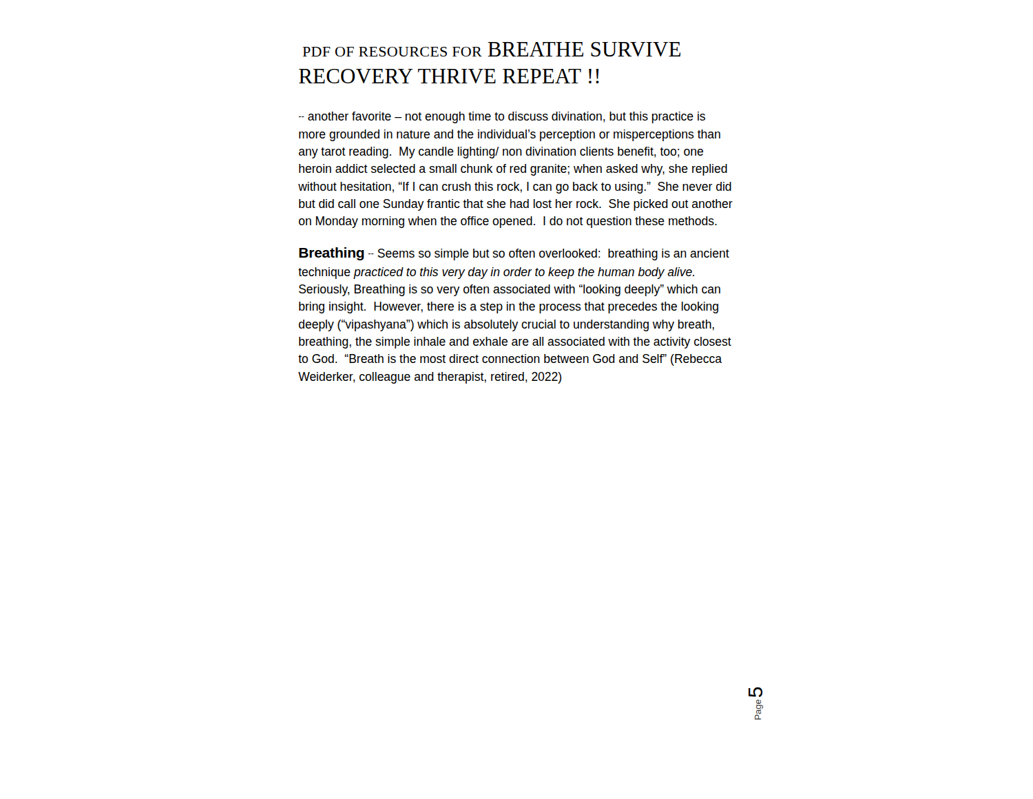PDF of Resources for Breathe Survive Recovery Thrive Repeat !!
-- another favorite – not enough time to discuss divination, but this practice is more grounded in nature and the individual’s perception or misperceptions than any tarot reading. My candle lighting/ non divination clients benefit, too; one heroin addict selected a small chunk of red granite; when asked why, she replied without hesitation, “If I can crush this rock, I can go back to using.” She never did but did call one Sunday frantic that she had lost her rock. She picked out another on Monday morning when the office opened. I do not question these methods.
Breathing -- Seems so simple but so often overlooked: breathing is an ancient technique practiced to this very day in order to keep the human body alive. Seriously, Breathing is so very often associated with “looking deeply” which can bring insight. However, there is a step in the process that precedes the looking deeply (“vipashyana”) which is absolutely crucial to understanding why breath, breathing, the simple inhale and exhale are all associated with the activity closest to God. “Breath is the most direct connection between God and Self” (Rebecca Weiderker, colleague and therapist, retired, 2022)
Page5